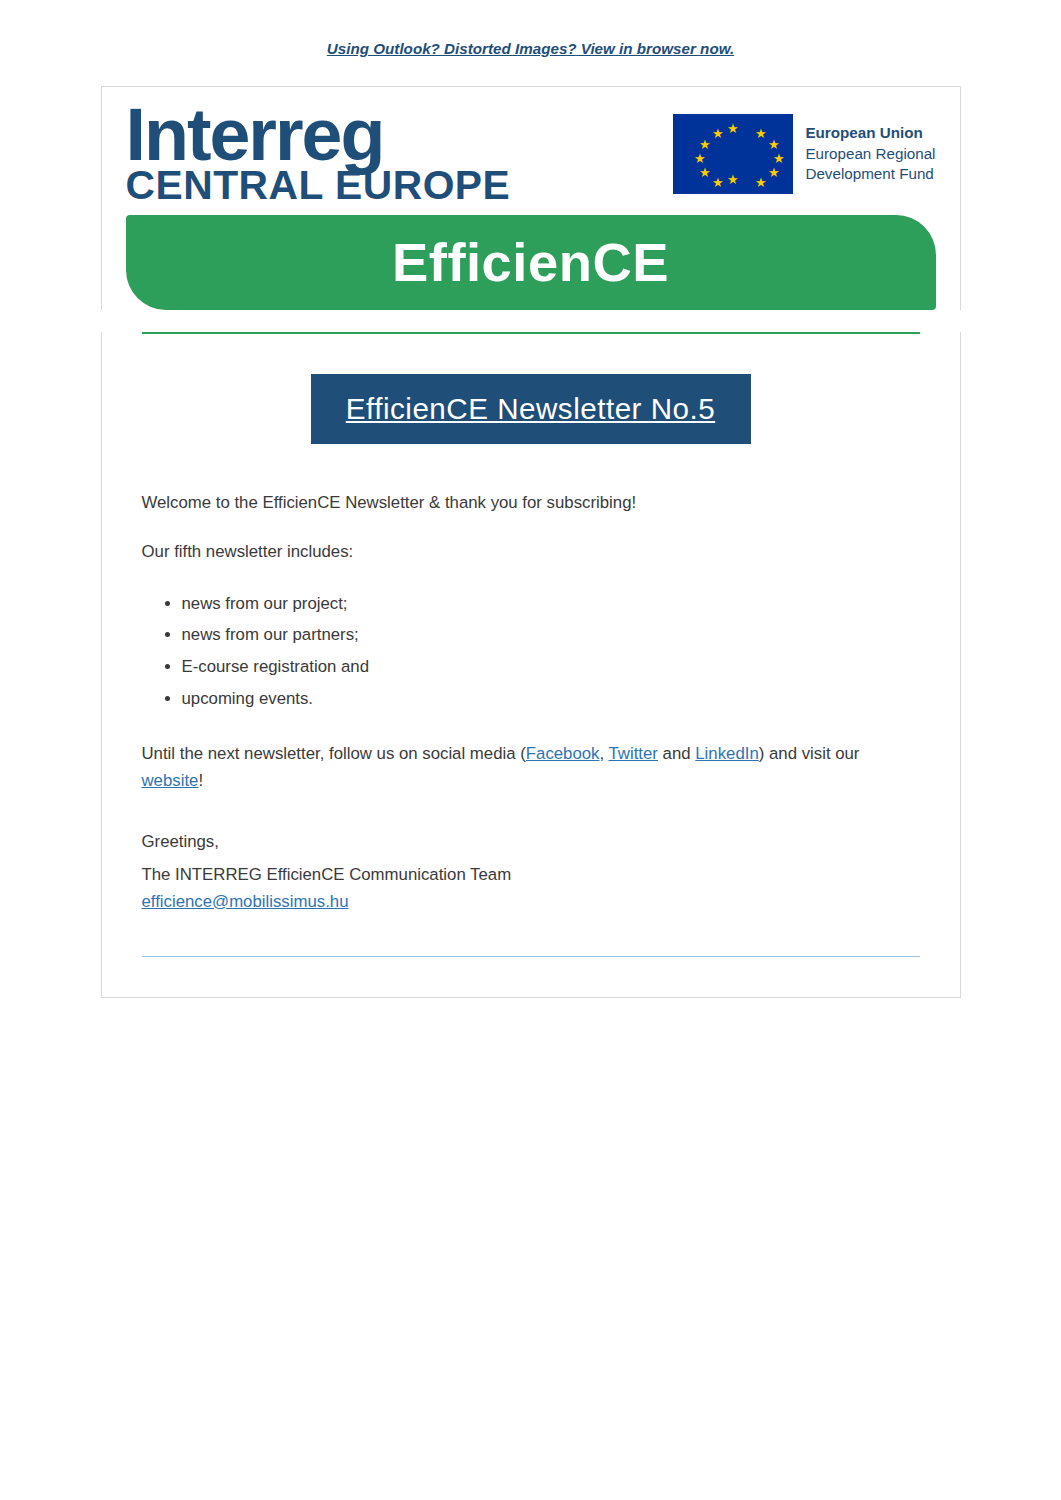Using Outlook? Distorted Images? View in browser now.
Interreg CENTRAL EUROPE
★ ★ ★ ★ ★ ★ ★ ★ ★ ★ ★ ★
European Union European Regional
Development Fund
EfficienCE
EfficienCE Newsletter No.5
Welcome to the EfficienCE Newsletter & thank you for subscribing!
Our fifth newsletter includes:
news from our project;
news from our partners;
E-course registration and
upcoming events.
Until the next newsletter, follow us on social media (Facebook, Twitter and LinkedIn) and visit our website!
Greetings,
The INTERREG EfficienCE Communication Team
efficience@mobilissimus.hu